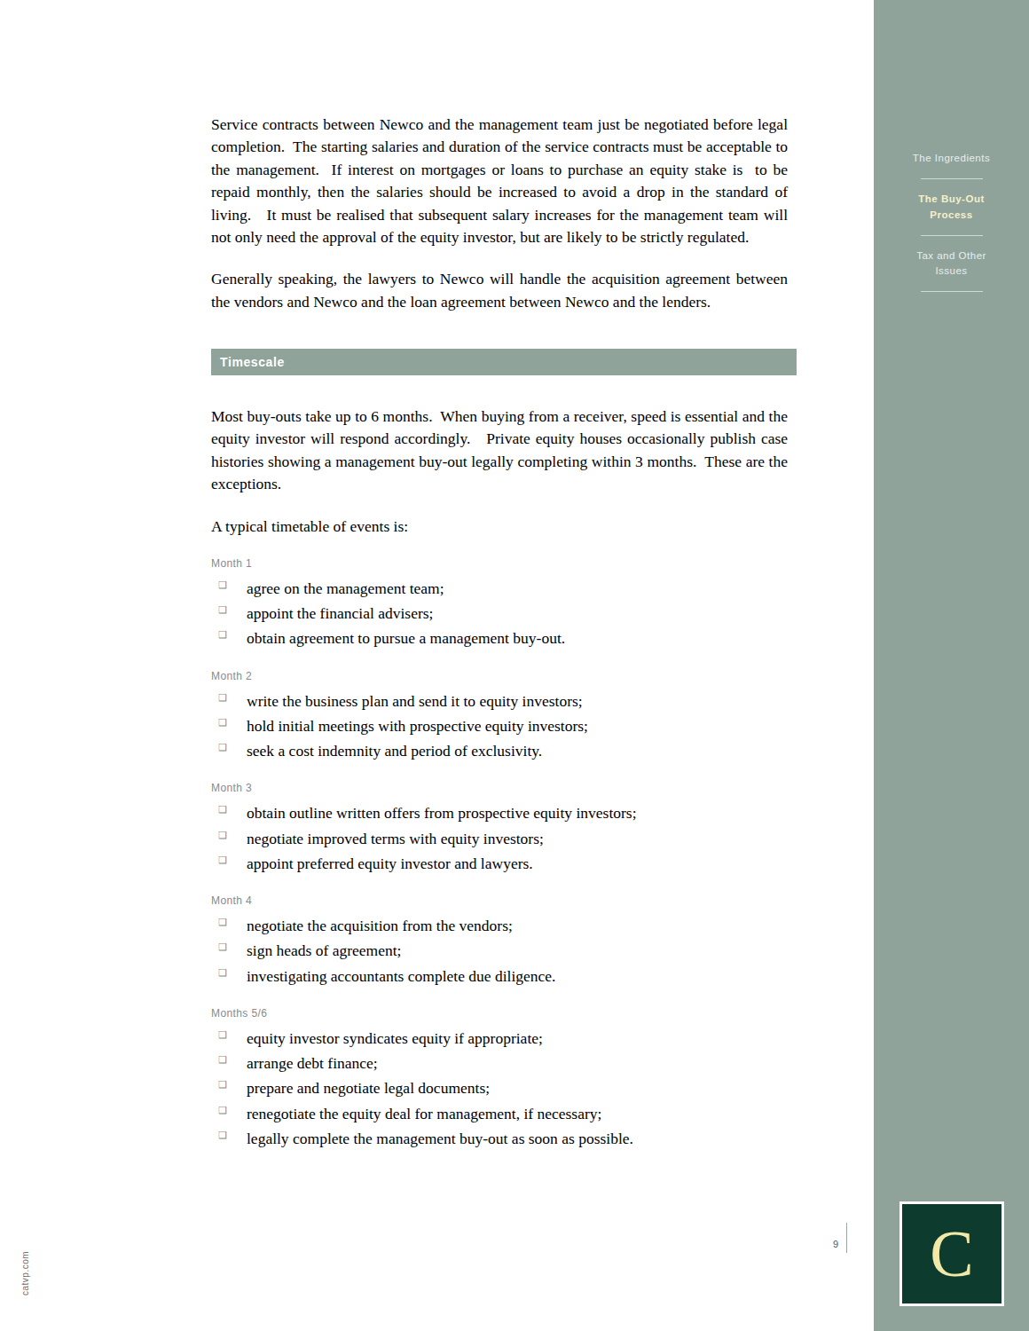The Ingredients
The Buy-Out
Process
Tax and Other
Issues
C
catvp.com
9
Service contracts between Newco and the management team just be negotiated before legal completion. The starting salaries and duration of the service contracts must be acceptable to the management. If interest on mortgages or loans to purchase an equity stake is to be repaid monthly, then the salaries should be increased to avoid a drop in the standard of living. It must be realised that subsequent salary increases for the management team will not only need the approval of the equity investor, but are likely to be strictly regulated.
Generally speaking, the lawyers to Newco will handle the acquisition agreement between the vendors and Newco and the loan agreement between Newco and the lenders.
Timescale
Most buy-outs take up to 6 months. When buying from a receiver, speed is essential and the equity investor will respond accordingly. Private equity houses occasionally publish case histories showing a management buy-out legally completing within 3 months. These are the exceptions.
A typical timetable of events is:
Month 1
agree on the management team;
appoint the financial advisers;
obtain agreement to pursue a management buy-out.
Month 2
write the business plan and send it to equity investors;
hold initial meetings with prospective equity investors;
seek a cost indemnity and period of exclusivity.
Month 3
obtain outline written offers from prospective equity investors;
negotiate improved terms with equity investors;
appoint preferred equity investor and lawyers.
Month 4
negotiate the acquisition from the vendors;
sign heads of agreement;
investigating accountants complete due diligence.
Months 5/6
equity investor syndicates equity if appropriate;
arrange debt finance;
prepare and negotiate legal documents;
renegotiate the equity deal for management, if necessary;
legally complete the management buy-out as soon as possible.